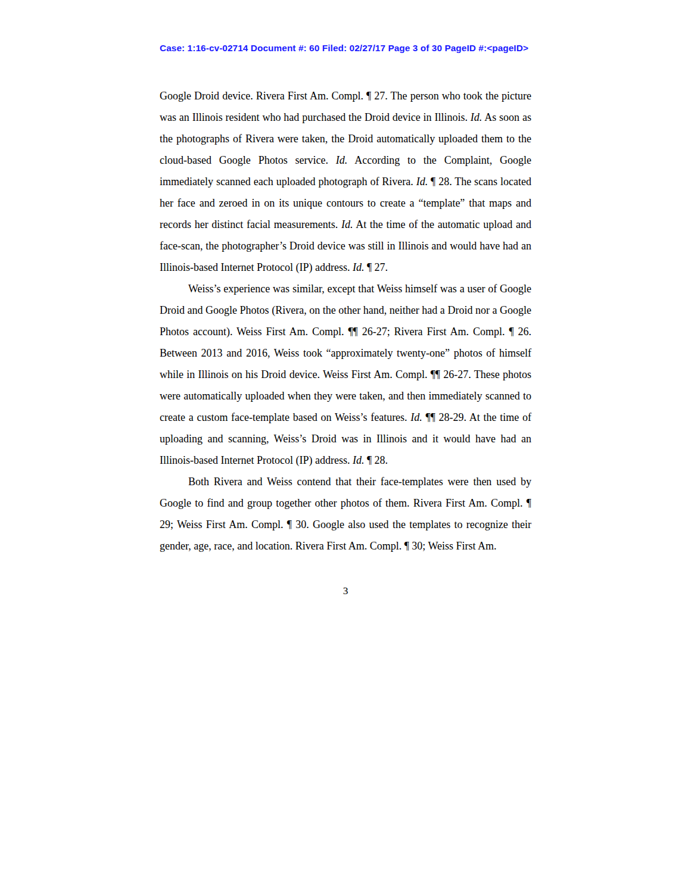Case: 1:16-cv-02714 Document #: 60 Filed: 02/27/17 Page 3 of 30 PageID #:<pageID>
Google Droid device. Rivera First Am. Compl. ¶ 27. The person who took the picture was an Illinois resident who had purchased the Droid device in Illinois. Id. As soon as the photographs of Rivera were taken, the Droid automatically uploaded them to the cloud-based Google Photos service. Id. According to the Complaint, Google immediately scanned each uploaded photograph of Rivera. Id. ¶ 28. The scans located her face and zeroed in on its unique contours to create a “template” that maps and records her distinct facial measurements. Id. At the time of the automatic upload and face-scan, the photographer’s Droid device was still in Illinois and would have had an Illinois-based Internet Protocol (IP) address. Id. ¶ 27.
Weiss’s experience was similar, except that Weiss himself was a user of Google Droid and Google Photos (Rivera, on the other hand, neither had a Droid nor a Google Photos account). Weiss First Am. Compl. ¶¶ 26-27; Rivera First Am. Compl. ¶ 26. Between 2013 and 2016, Weiss took “approximately twenty-one” photos of himself while in Illinois on his Droid device. Weiss First Am. Compl. ¶¶ 26-27. These photos were automatically uploaded when they were taken, and then immediately scanned to create a custom face-template based on Weiss’s features. Id. ¶¶ 28-29. At the time of uploading and scanning, Weiss’s Droid was in Illinois and it would have had an Illinois-based Internet Protocol (IP) address. Id. ¶ 28.
Both Rivera and Weiss contend that their face-templates were then used by Google to find and group together other photos of them. Rivera First Am. Compl. ¶ 29; Weiss First Am. Compl. ¶ 30. Google also used the templates to recognize their gender, age, race, and location. Rivera First Am. Compl. ¶ 30; Weiss First Am.
3